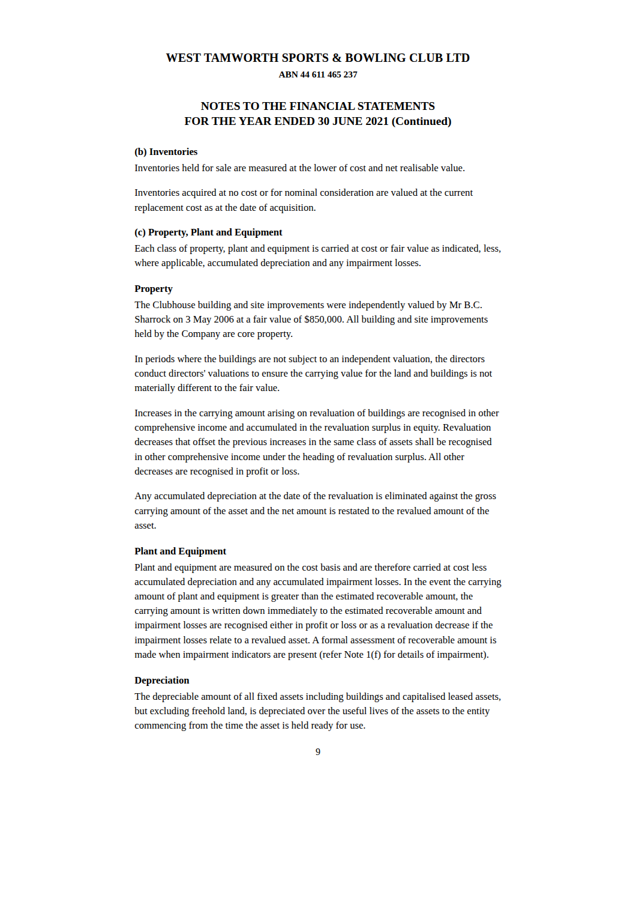WEST TAMWORTH SPORTS & BOWLING CLUB LTD
ABN 44 611 465 237
NOTES TO THE FINANCIAL STATEMENTS
FOR THE YEAR ENDED 30 JUNE 2021 (Continued)
(b) Inventories
Inventories held for sale are measured at the lower of cost and net realisable value.
Inventories acquired at no cost or for nominal consideration are valued at the current replacement cost as at the date of acquisition.
(c) Property, Plant and Equipment
Each class of property, plant and equipment is carried at cost or fair value as indicated, less, where applicable, accumulated depreciation and any impairment losses.
Property
The Clubhouse building and site improvements were independently valued by Mr B.C. Sharrock on 3 May 2006 at a fair value of $850,000. All building and site improvements held by the Company are core property.
In periods where the buildings are not subject to an independent valuation, the directors conduct directors' valuations to ensure the carrying value for the land and buildings is not materially different to the fair value.
Increases in the carrying amount arising on revaluation of buildings are recognised in other comprehensive income and accumulated in the revaluation surplus in equity. Revaluation decreases that offset the previous increases in the same class of assets shall be recognised in other comprehensive income under the heading of revaluation surplus. All other decreases are recognised in profit or loss.
Any accumulated depreciation at the date of the revaluation is eliminated against the gross carrying amount of the asset and the net amount is restated to the revalued amount of the asset.
Plant and Equipment
Plant and equipment are measured on the cost basis and are therefore carried at cost less accumulated depreciation and any accumulated impairment losses. In the event the carrying amount of plant and equipment is greater than the estimated recoverable amount, the carrying amount is written down immediately to the estimated recoverable amount and impairment losses are recognised either in profit or loss or as a revaluation decrease if the impairment losses relate to a revalued asset. A formal assessment of recoverable amount is made when impairment indicators are present (refer Note 1(f) for details of impairment).
Depreciation
The depreciable amount of all fixed assets including buildings and capitalised leased assets, but excluding freehold land, is depreciated over the useful lives of the assets to the entity commencing from the time the asset is held ready for use.
9